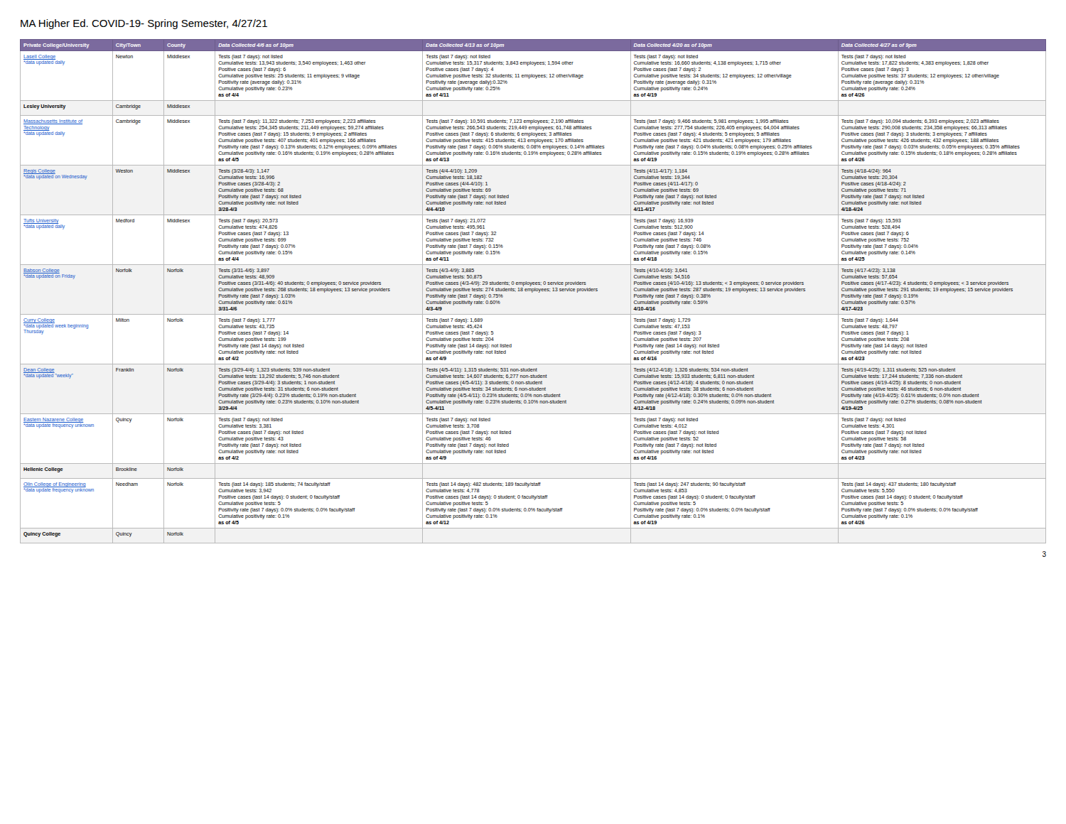MA Higher Ed. COVID-19- Spring Semester, 4/27/21
| Private College/University | City/Town | County | Data Collected 4/6 as of 10pm | Data Collected 4/13 as of 10pm | Data Collected 4/20 as of 10pm | Data Collected 4/27 as of 9pm |
| --- | --- | --- | --- | --- | --- | --- |
| Lasell College *data updated daily | Newton | Middlesex | Tests (last 7 days): not listed Cumulative tests: 13,943 students; 3,540 employees; 1,463 other Positive cases (last 7 days): 6 Cumulative positive tests: 25 students; 11 employees; 9 village Positivity rate (average daily): 0.31% Cumulative positivity rate: 0.23% as of 4/4 | Tests (last 7 days): not listed Cumulative tests: 15,317 students; 3,843 employees; 1,594 other Positive cases (last 7 days): 4 Cumulative positive tests: 32 students; 11 employees; 12 other/village Positivity rate (average daily):0.32% Cumulative positivity rate: 0.25% as of 4/11 | Tests (last 7 days): not listed Cumulative tests: 16,660 students; 4,138 employees; 1,715 other Positive cases (last 7 days): 2 Cumulative positive tests: 34 students; 12 employees; 12 other/village Positivity rate (average daily): 0.31% Cumulative positivity rate: 0.24% as of 4/19 | Tests (last 7 days): not listed Cumulative tests: 17,822 students; 4,383 employees; 1,828 other Positive cases (last 7 days): 3 Cumulative positive tests: 37 students; 12 employees; 12 other/village Positivity rate (average daily): 0.31% Cumulative positivity rate: 0.24% as of 4/26 |
| Lesley University | Cambridge | Middlesex | | | | |
| Massachusetts Institute of Technology *data updated daily | Cambridge | Middlesex | Tests (last 7 days): 11,322 students; 7,253 employees; 2,223 affiliates Cumulative tests: 254,345 students; 211,449 employees; 59,274 affiliates Positive cases (last 7 days): 15 students; 9 employees; 2 affiliates Cumulative positive tests: 407 students; 401 employees; 166 affiliates Positivity rate (last 7 days): 0.13% students; 0.12% employees; 0.09% affiliates Cumulative positivity rate: 0.16% students; 0.19% employees; 0.28% affiliates as of 4/5 | Tests (last 7 days): 10,591 students; 7,123 employees; 2,190 affiliates Cumulative tests: 266,543 students; 219,449 employees; 61,748 affiliates Positive cases (last 7 days): 6 students; 6 employees; 3 affiliates Cumulative positive tests: 415 students; 413 employees; 170 affiliates Positivity rate (last 7 days): 0.06% students; 0.08% employees; 0.14% affiliates Cumulative positivity rate: 0.16% students; 0.19% employees; 0.28% affiliates as of 4/13 | Tests (last 7 days): 9,466 students; 5,981 employees; 1,995 affiliates Cumulative tests: 277,754 students; 226,405 employees; 64,004 affiliates Positive cases (last 7 days): 4 students; 5 employees; 5 affiliates Cumulative positive tests: 421 students; 421 employees; 179 affiliates Positivity rate (last 7 days): 0.04% students; 0.08% employees; 0.25% affiliates Cumulative positivity rate: 0.15% students; 0.19% employees; 0.28% affiliates as of 4/19 | Tests (last 7 days): 10,094 students; 6,393 employees; 2,023 affiliates Cumulative tests: 290,008 students; 234,358 employees; 66,313 affiliates Positive cases (last 7 days): 3 students; 3 employees; 7 affiliates Cumulative positive tests: 426 students; 432 employees; 188 affiliates Positivity rate (last 7 days): 0.03% students; 0.05% employees; 0.35% affiliates Cumulative positivity rate: 0.15% students; 0.18% employees; 0.28% affiliates as of 4/26 |
| Regis College *data updated on Wednesday | Weston | Middlesex | Tests (3/28-4/3): 1,147 Cumulative tests: 16,996 Positive cases (3/28-4/3): 2 Cumulative positive tests: 68 Positivity rate (last 7 days): not listed Cumulative positivity rate: not listed 3/28-4/3 | Tests (4/4-4/10): 1,209 Cumulative tests: 18,182 Positive cases (4/4-4/10): 1 Cumulative positive tests: 69 Positivity rate (last 7 days): not listed Cumulative positivity rate: not listed 4/4-4/10 | Tests (4/11-4/17): 1,184 Cumulative tests: 19,344 Positive cases (4/11-4/17): 0 Cumulative positive tests: 69 Positivity rate (last 7 days): not listed Cumulative positivity rate: not listed 4/11-4/17 | Tests (4/18-4/24): 964 Cumulative tests: 20,304 Positive cases (4/18-4/24): 2 Cumulative positive tests: 71 Positivity rate (last 7 days): not listed Cumulative positivity rate: not listed 4/18-4/24 |
| Tufts University *data updated daily | Medford | Middlesex | Tests (last 7 days): 20,573 Cumulative tests: 474,826 Positive cases (last 7 days): 13 Cumulative positive tests: 699 Positivity rate (last 7 days): 0.07% Cumulative positivity rate: 0.15% as of 4/4 | Tests (last 7 days): 21,072 Cumulative tests: 495,961 Positive cases (last 7 days): 32 Cumulative positive tests: 732 Positivity rate (last 7 days): 0.15% Cumulative positivity rate: 0.15% as of 4/11 | Tests (last 7 days): 16,939 Cumulative tests: 512,900 Positive cases (last 7 days): 14 Cumulative positive tests: 746 Positivity rate (last 7 days): 0.08% Cumulative positivity rate: 0.15% as of 4/18 | Tests (last 7 days): 15,593 Cumulative tests: 528,494 Positive cases (last 7 days): 6 Cumulative positive tests: 752 Positivity rate (last 7 days): 0.04% Cumulative positivity rate: 0.14% as of 4/25 |
| Babson College *data updated on Friday | Norfolk | Norfolk | Tests (3/31-4/6): 3,897 Cumulative tests: 48,909 Positive cases (3/31-4/6): 40 students; 0 employees; 0 service providers Cumulative positive tests: 268 students; 18 employees; 13 service providers Positivity rate (last 7 days): 1.03% Cumulative positivity rate: 0.61% 3/31-4/6 | Tests (4/3-4/9): 3,885 Cumulative tests: 50,875 Positive cases (4/3-4/9): 29 students; 0 employees; 0 service providers Cumulative positive tests: 274 students; 18 employees; 13 service providers Positivity rate (last 7 days): 0.75% Cumulative positivity rate: 0.60% 4/3-4/9 | Tests (4/10-4/16): 3,641 Cumulative tests: 54,516 Positive cases (4/10-4/16): 13 students; < 3 employees; 0 service providers Cumulative positive tests: 287 students; 19 employees; 13 service providers Positivity rate (last 7 days): 0.38% Cumulative positivity rate: 0.59% 4/10-4/16 | Tests (4/17-4/23): 3,138 Cumulative tests: 57,654 Positive cases (4/17-4/23): 4 students; 0 employees; < 3 service providers Cumulative positive tests: 291 students; 19 employees; 15 service providers Positivity rate (last 7 days): 0.19% Cumulative positivity rate: 0.57% 4/17-4/23 |
| Curry College *data updated week beginning Thursday | Milton | Norfolk | Tests (last 7 days): 1,777 Cumulative tests: 43,735 Positive cases (last 7 days): 14 Cumulative positive tests: 199 Positivity rate (last 14 days): not listed Cumulative positivity rate: not listed as of 4/2 | Tests (last 7 days): 1,689 Cumulative tests: 45,424 Positive cases (last 7 days): 5 Cumulative positive tests: 204 Positivity rate (last 14 days): not listed Cumulative positivity rate: not listed as of 4/9 | Tests (last 7 days): 1,729 Cumulative tests: 47,153 Positive cases (last 7 days): 3 Cumulative positive tests: 207 Positivity rate (last 14 days): not listed Cumulative positivity rate: not listed as of 4/16 | Tests (last 7 days): 1,644 Cumulative tests: 48,797 Positive cases (last 7 days): 1 Cumulative positive tests: 208 Positivity rate (last 14 days): not listed Cumulative positivity rate: not listed as of 4/23 |
| Dean College *data updated "weekly" | Franklin | Norfolk | Tests (3/29-4/4): 1,323 students; 539 non-student Cumulative tests: 13,292 students; 5,746 non-student Positive cases (3/29-4/4): 3 students; 1 non-student Cumulative positive tests: 31 students; 6 non-student Positivity rate (3/29-4/4): 0.23% students; 0.19% non-student Cumulative positivity rate: 0.23% students; 0.10% non-student 3/29-4/4 | Tests (4/5-4/11): 1,315 students; 531 non-student Cumulative tests: 14,607 students; 6,277 non-student Positive cases (4/5-4/11): 3 students; 0 non-student Cumulative positive tests: 34 students; 6 non-student Positivity rate (4/5-4/11): 0.23% students; 0.0% non-student Cumulative positivity rate: 0.23% students; 0.10% non-student 4/5-4/11 | Tests (4/12-4/18): 1,326 students; 534 non-student Cumulative tests: 15,933 students; 6,811 non-student Positive cases (4/12-4/18): 4 students; 0 non-student Cumulative positive tests: 38 students; 6 non-student Positivity rate (4/12-4/18): 0.30% students; 0.0% non-student Cumulative positivity rate: 0.24% students; 0.09% non-student 4/12-4/18 | Tests (4/19-4/25): 1,311 students; 525 non-student Cumulative tests: 17,244 students; 7,336 non-student Positive cases (4/19-4/25): 8 students; 0 non-student Cumulative positive tests: 46 students; 6 non-student Positivity rate (4/19-4/25): 0.61% students; 0.0% non-student Cumulative positivity rate: 0.27% students; 0.08% non-student 4/19-4/25 |
| Eastern Nazarene College *data update frequency unknown | Quincy | Norfolk | Tests (last 7 days): not listed Cumulative tests: 3,381 Positive cases (last 7 days): not listed Cumulative positive tests: 43 Positivity rate (last 7 days): not listed Cumulative positivity rate: not listed as of 4/2 | Tests (last 7 days): not listed Cumulative tests: 3,708 Positive cases (last 7 days): not listed Cumulative positive tests: 46 Positivity rate (last 7 days): not listed Cumulative positivity rate: not listed as of 4/9 | Tests (last 7 days): not listed Cumulative tests: 4,012 Positive cases (last 7 days): not listed Cumulative positive tests: 52 Positivity rate (last 7 days): not listed Cumulative positivity rate: not listed as of 4/16 | Tests (last 7 days): not listed Cumulative tests: 4,301 Positive cases (last 7 days): not listed Cumulative positive tests: 58 Positivity rate (last 7 days): not listed Cumulative positivity rate: not listed as of 4/23 |
| Hellenic College | Brookline | Norfolk | | | | |
| Olin College of Engineering *data update frequency unknown | Needham | Norfolk | Tests (last 14 days): 185 students; 74 faculty/staff Cumulative tests: 3,942 Positive cases (last 14 days): 0 student; 0 faculty/staff Cumulative positive tests: 5 Positivity rate (last 7 days): 0.0% students; 0.0% faculty/staff Cumulative positivity rate: 0.1% as of 4/5 | Tests (last 14 days): 482 students; 189 faculty/staff Cumulative tests: 4,778 Positive cases (last 14 days): 0 student; 0 faculty/staff Cumulative positive tests: 5 Positivity rate (last 7 days): 0.0% students; 0.0% faculty/staff Cumulative positivity rate: 0.1% as of 4/12 | Tests (last 14 days): 247 students; 90 faculty/staff Cumulative tests: 4,853 Positive cases (last 14 days): 0 student; 0 faculty/staff Cumulative positive tests: 5 Positivity rate (last 7 days): 0.0% students; 0.0% faculty/staff Cumulative positivity rate: 0.1% as of 4/19 | Tests (last 14 days): 437 students; 180 faculty/staff Cumulative tests: 5,550 Positive cases (last 14 days): 0 student; 0 faculty/staff Cumulative positive tests: 5 Positivity rate (last 7 days): 0.0% students; 0.0% faculty/staff Cumulative positivity rate: 0.1% as of 4/26 |
| Quincy College | Quincy | Norfolk | | | | |
3